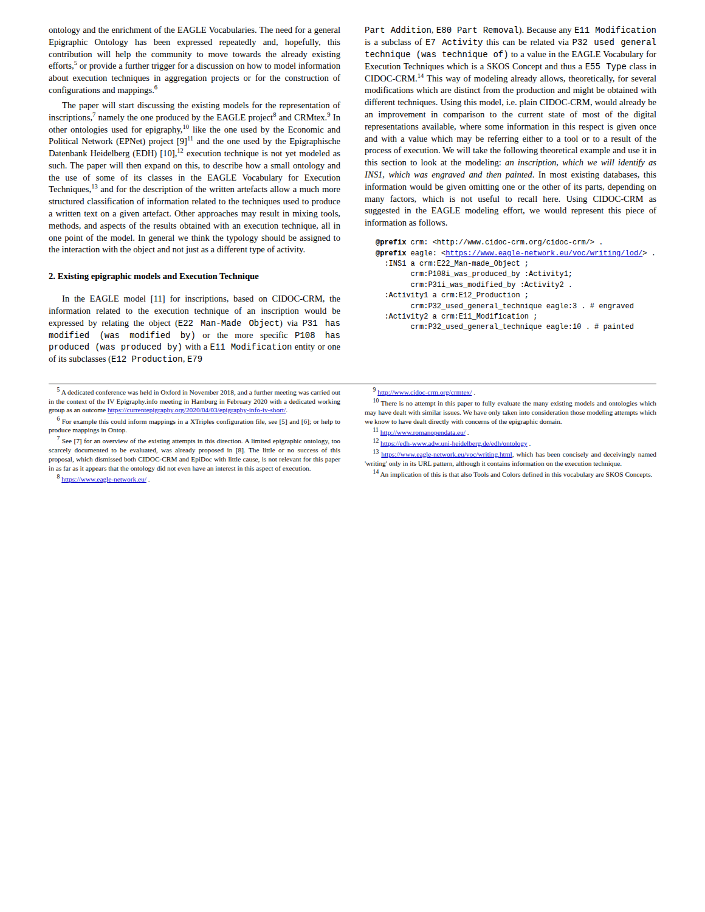ontology and the enrichment of the EAGLE Vocabularies. The need for a general Epigraphic Ontology has been expressed repeatedly and, hopefully, this contribution will help the community to move towards the already existing efforts,5 or provide a further trigger for a discussion on how to model information about execution techniques in aggregation projects or for the construction of configurations and mappings.6
The paper will start discussing the existing models for the representation of inscriptions,7 namely the one produced by the EAGLE project8 and CRMtex.9 In other ontologies used for epigraphy,10 like the one used by the Economic and Political Network (EPNet) project [9]11 and the one used by the Epigraphische Datenbank Heidelberg (EDH) [10],12 execution technique is not yet modeled as such. The paper will then expand on this, to describe how a small ontology and the use of some of its classes in the EAGLE Vocabulary for Execution Techniques,13 and for the description of the written artefacts allow a much more structured classification of information related to the techniques used to produce a written text on a given artefact. Other approaches may result in mixing tools, methods, and aspects of the results obtained with an execution technique, all in one point of the model. In general we think the typology should be assigned to the interaction with the object and not just as a different type of activity.
2. Existing epigraphic models and Execution Technique
In the EAGLE model [11] for inscriptions, based on CIDOC-CRM, the information related to the execution technique of an inscription would be expressed by relating the object (E22 Man-Made Object) via P31 has modified (was modified by) or the more specific P108 has produced (was produced by) with a E11 Modification entity or one of its subclasses (E12 Production, E79
Part Addition, E80 Part Removal). Because any E11 Modification is a subclass of E7 Activity this can be related via P32 used general technique (was technique of) to a value in the EAGLE Vocabulary for Execution Techniques which is a SKOS Concept and thus a E55 Type class in CIDOC-CRM.14 This way of modeling already allows, theoretically, for several modifications which are distinct from the production and might be obtained with different techniques. Using this model, i.e. plain CIDOC-CRM, would already be an improvement in comparison to the current state of most of the digital representations available, where some information in this respect is given once and with a value which may be referring either to a tool or to a result of the process of execution. We will take the following theoretical example and use it in this section to look at the modeling: an inscription, which we will identify as INS1, which was engraved and then painted. In most existing databases, this information would be given omitting one or the other of its parts, depending on many factors, which is not useful to recall here. Using CIDOC-CRM as suggested in the EAGLE modeling effort, we would represent this piece of information as follows.
@prefix crm: <http://www.cidoc-crm.org/cidoc-crm/> . @prefix eagle: <https://www.eagle-network.eu/voc/writing/lod/> . :INS1 a crm:E22_Man-made_Object ; crm:P108i_was_produced_by :Activity1; crm:P31i_was_modified_by :Activity2 . :Activity1 a crm:E12_Production ; crm:P32_used_general_technique eagle:3 . # engraved :Activity2 a crm:E11_Modification ; crm:P32_used_general_technique eagle:10 . # painted
5 A dedicated conference was held in Oxford in November 2018, and a further meeting was carried out in the context of the IV Epigraphy.info meeting in Hamburg in February 2020 with a dedicated working group as an outcome https://currentepigraphy.org/2020/04/03/epigraphy-info-iv-short/.
6 For example this could inform mappings in a XTriples configuration file, see [5] and [6]; or help to produce mappings in Ontop.
7 See [7] for an overview of the existing attempts in this direction. A limited epigraphic ontology, too scarcely documented to be evaluated, was already proposed in [8]. The little or no success of this proposal, which dismissed both CIDOC-CRM and EpiDoc with little cause, is not relevant for this paper in as far as it appears that the ontology did not even have an interest in this aspect of execution.
8 https://www.eagle-network.eu/ .
9 http://www.cidoc-crm.org/crmtex/ .
10 There is no attempt in this paper to fully evaluate the many existing models and ontologies which may have dealt with similar issues. We have only taken into consideration those modeling attempts which we know to have dealt directly with concerns of the epigraphic domain.
11 http://www.romanopendata.eu/ .
12 https://edh-www.adw.uni-heidelberg.de/edh/ontology .
13 https://www.eagle-network.eu/voc/writing.html, which has been concisely and deceivingly named 'writing' only in its URL pattern, although it contains information on the execution technique.
14 An implication of this is that also Tools and Colors defined in this vocabulary are SKOS Concepts.